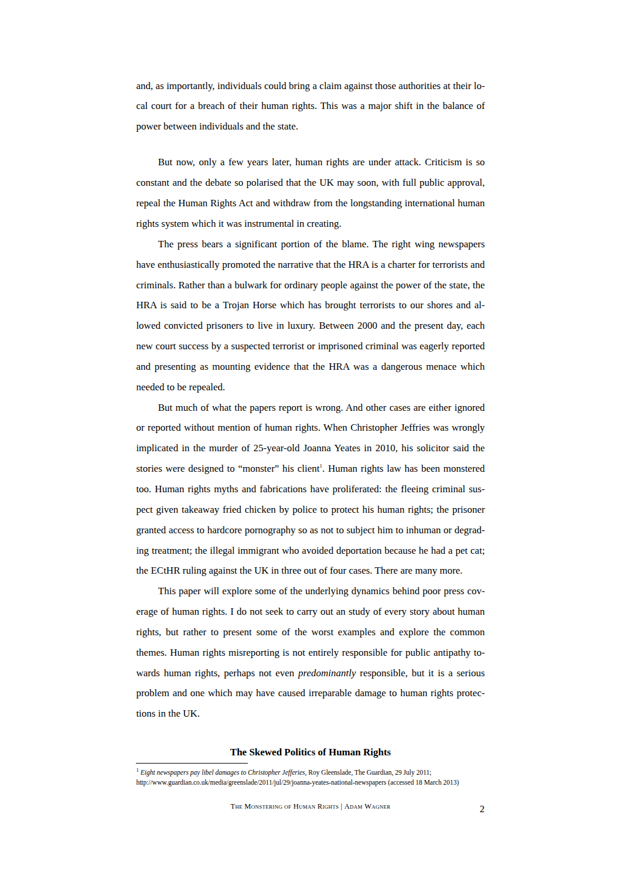and, as importantly, individuals could bring a claim against those authorities at their local court for a breach of their human rights. This was a major shift in the balance of power between individuals and the state.
But now, only a few years later, human rights are under attack. Criticism is so constant and the debate so polarised that the UK may soon, with full public approval, repeal the Human Rights Act and withdraw from the longstanding international human rights system which it was instrumental in creating.
The press bears a significant portion of the blame. The right wing newspapers have enthusiastically promoted the narrative that the HRA is a charter for terrorists and criminals. Rather than a bulwark for ordinary people against the power of the state, the HRA is said to be a Trojan Horse which has brought terrorists to our shores and allowed convicted prisoners to live in luxury. Between 2000 and the present day, each new court success by a suspected terrorist or imprisoned criminal was eagerly reported and presenting as mounting evidence that the HRA was a dangerous menace which needed to be repealed.
But much of what the papers report is wrong. And other cases are either ignored or reported without mention of human rights. When Christopher Jeffries was wrongly implicated in the murder of 25-year-old Joanna Yeates in 2010, his solicitor said the stories were designed to “monster” his client1. Human rights law has been monstered too. Human rights myths and fabrications have proliferated: the fleeing criminal suspect given takeaway fried chicken by police to protect his human rights; the prisoner granted access to hardcore pornography so as not to subject him to inhuman or degrading treatment; the illegal immigrant who avoided deportation because he had a pet cat; the ECtHR ruling against the UK in three out of four cases. There are many more.
This paper will explore some of the underlying dynamics behind poor press coverage of human rights. I do not seek to carry out an study of every story about human rights, but rather to present some of the worst examples and explore the common themes. Human rights misreporting is not entirely responsible for public antipathy towards human rights, perhaps not even predominantly responsible, but it is a serious problem and one which may have caused irreparable damage to human rights protections in the UK.
The Skewed Politics of Human Rights
1 Eight newspapers pay libel damages to Christopher Jefferies, Roy Gleenslade, The Guardian, 29 July 2011; http://www.guardian.co.uk/media/greenslade/2011/jul/29/joanna-yeates-national-newspapers (accessed 18 March 2013)
The Monstering of Human Rights | Adam Wagner 2